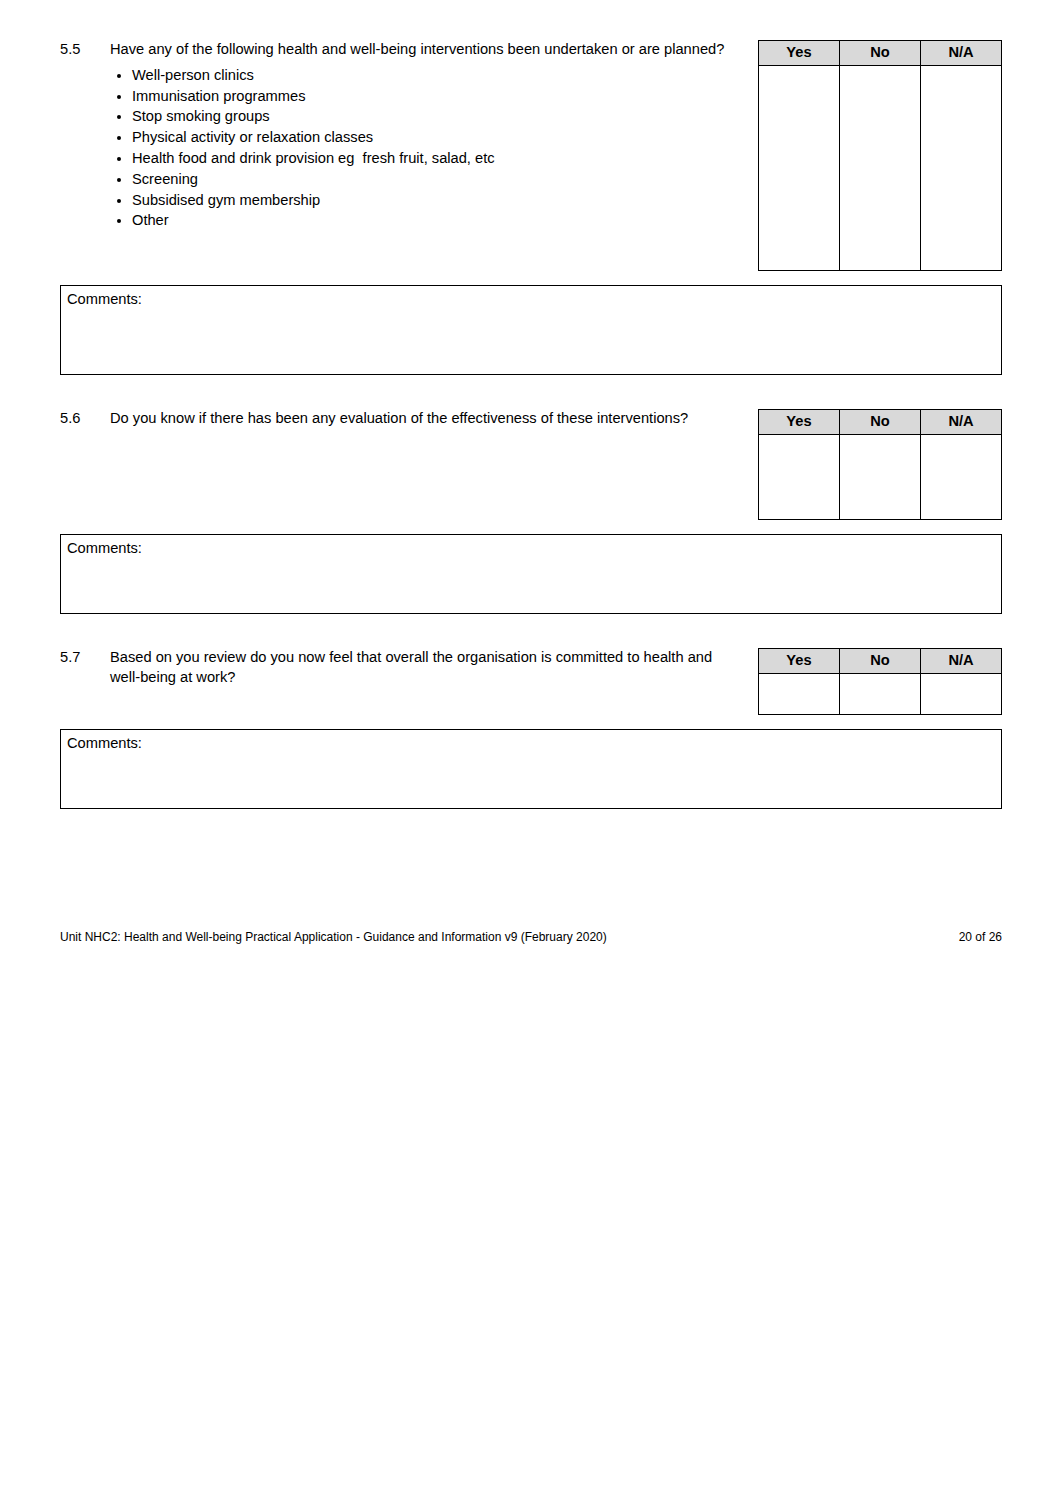5.5
Have any of the following health and well-being interventions been undertaken or are planned?
Well-person clinics
Immunisation programmes
Stop smoking groups
Physical activity or relaxation classes
Health food and drink provision eg fresh fruit, salad, etc
Screening
Subsidised gym membership
Other
| Yes | No | N/A |
| --- | --- | --- |
Comments:
5.6
Do you know if there has been any evaluation of the effectiveness of these interventions?
| Yes | No | N/A |
| --- | --- | --- |
Comments:
5.7
Based on you review do you now feel that overall the organisation is committed to health and well-being at work?
| Yes | No | N/A |
| --- | --- | --- |
Comments:
Unit NHC2: Health and Well-being Practical Application - Guidance and Information v9 (February 2020)
20 of 26